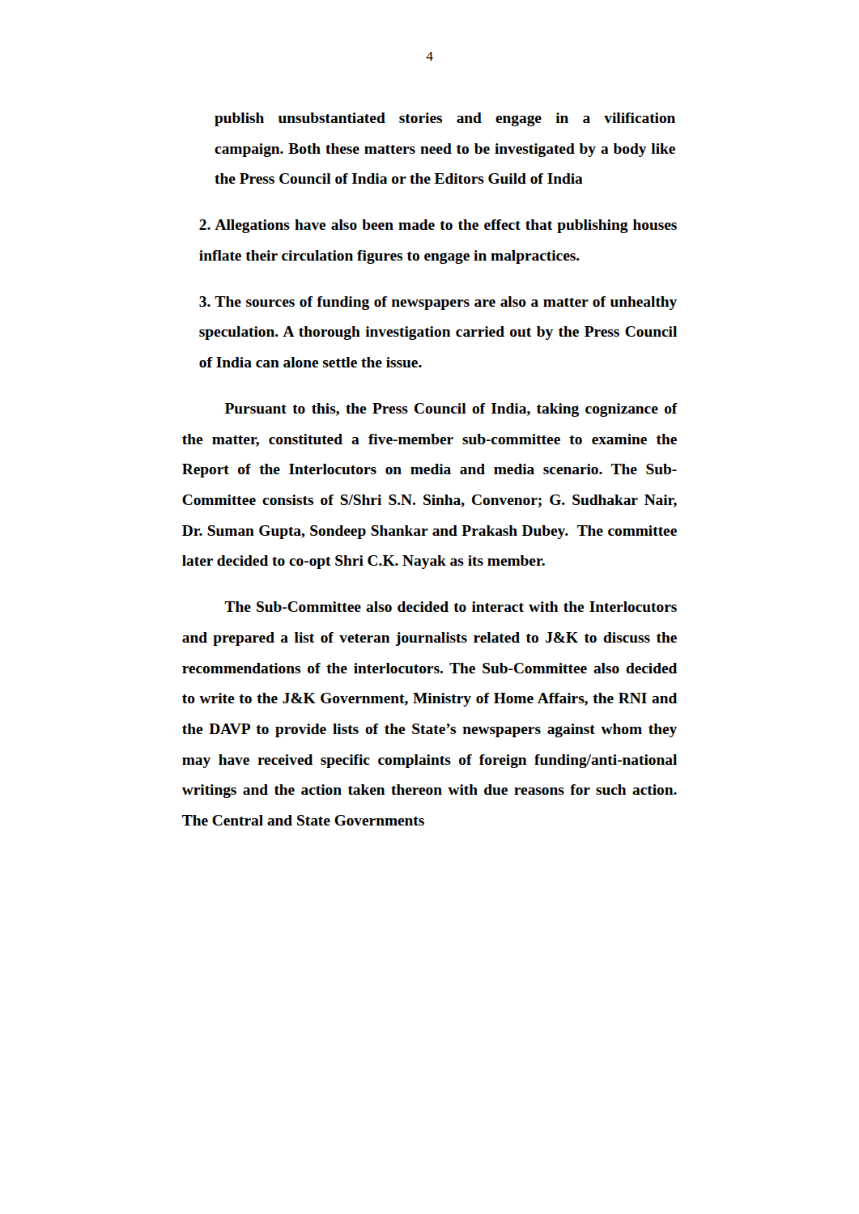4
publish unsubstantiated stories and engage in a vilification campaign. Both these matters need to be investigated by a body like the Press Council of India or the Editors Guild of India
2. Allegations have also been made to the effect that publishing houses inflate their circulation figures to engage in malpractices.
3. The sources of funding of newspapers are also a matter of unhealthy speculation. A thorough investigation carried out by the Press Council of India can alone settle the issue.
Pursuant to this, the Press Council of India, taking cognizance of the matter, constituted a five-member sub-committee to examine the Report of the Interlocutors on media and media scenario. The Sub-Committee consists of S/Shri S.N. Sinha, Convenor; G. Sudhakar Nair, Dr. Suman Gupta, Sondeep Shankar and Prakash Dubey. The committee later decided to co-opt Shri C.K. Nayak as its member.
The Sub-Committee also decided to interact with the Interlocutors and prepared a list of veteran journalists related to J&K to discuss the recommendations of the interlocutors. The Sub-Committee also decided to write to the J&K Government, Ministry of Home Affairs, the RNI and the DAVP to provide lists of the State’s newspapers against whom they may have received specific complaints of foreign funding/anti-national writings and the action taken thereon with due reasons for such action. The Central and State Governments